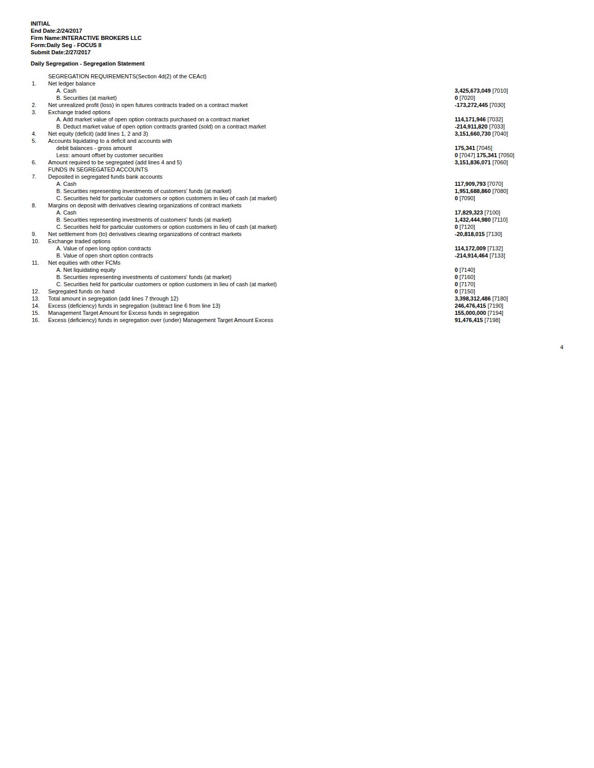INITIAL
End Date:2/24/2017
Firm Name:INTERACTIVE BROKERS LLC
Form:Daily Seg - FOCUS II
Submit Date:2/27/2017
Daily Segregation - Segregation Statement
| | SEGREGATION REQUIREMENTS(Section 4d(2) of the CEAct) | |
| 1. | Net ledger balance | |
| | A. Cash | 3,425,673,049 [7010] |
| | B. Securities (at market) | 0 [7020] |
| 2. | Net unrealized profit (loss) in open futures contracts traded on a contract market | -173,272,445 [7030] |
| 3. | Exchange traded options | |
| | A. Add market value of open option contracts purchased on a contract market | 114,171,946 [7032] |
| | B. Deduct market value of open option contracts granted (sold) on a contract market | -214,911,820 [7033] |
| 4. | Net equity (deficit) (add lines 1, 2 and 3) | 3,151,660,730 [7040] |
| 5. | Accounts liquidating to a deficit and accounts with | |
| | debit balances - gross amount | 175,341 [7045] |
| | Less: amount offset by customer securities | 0 [7047] 175,341 [7050] |
| 6. | Amount required to be segregated (add lines 4 and 5) | 3,151,836,071 [7060] |
| | FUNDS IN SEGREGATED ACCOUNTS | |
| 7. | Deposited in segregated funds bank accounts | |
| | A. Cash | 117,909,793 [7070] |
| | B. Securities representing investments of customers' funds (at market) | 1,951,688,860 [7080] |
| | C. Securities held for particular customers or option customers in lieu of cash (at market) | 0 [7090] |
| 8. | Margins on deposit with derivatives clearing organizations of contract markets | |
| | A. Cash | 17,829,323 [7100] |
| | B. Securities representing investments of customers' funds (at market) | 1,432,444,980 [7110] |
| | C. Securities held for particular customers or option customers in lieu of cash (at market) | 0 [7120] |
| 9. | Net settlement from (to) derivatives clearing organizations of contract markets | -20,818,015 [7130] |
| 10. | Exchange traded options | |
| | A. Value of open long option contracts | 114,172,009 [7132] |
| | B. Value of open short option contracts | -214,914,464 [7133] |
| 11. | Net equities with other FCMs | |
| | A. Net liquidating equity | 0 [7140] |
| | B. Securities representing investments of customers' funds (at market) | 0 [7160] |
| | C. Securities held for particular customers or option customers in lieu of cash (at market) | 0 [7170] |
| 12. | Segregated funds on hand | 0 [7150] |
| 13. | Total amount in segregation (add lines 7 through 12) | 3,398,312,486 [7180] |
| 14. | Excess (deficiency) funds in segregation (subtract line 6 from line 13) | 246,476,415 [7190] |
| 15. | Management Target Amount for Excess funds in segregation | 155,000,000 [7194] |
| 16. | Excess (deficiency) funds in segregation over (under) Management Target Amount Excess | 91,476,415 [7198] |
4